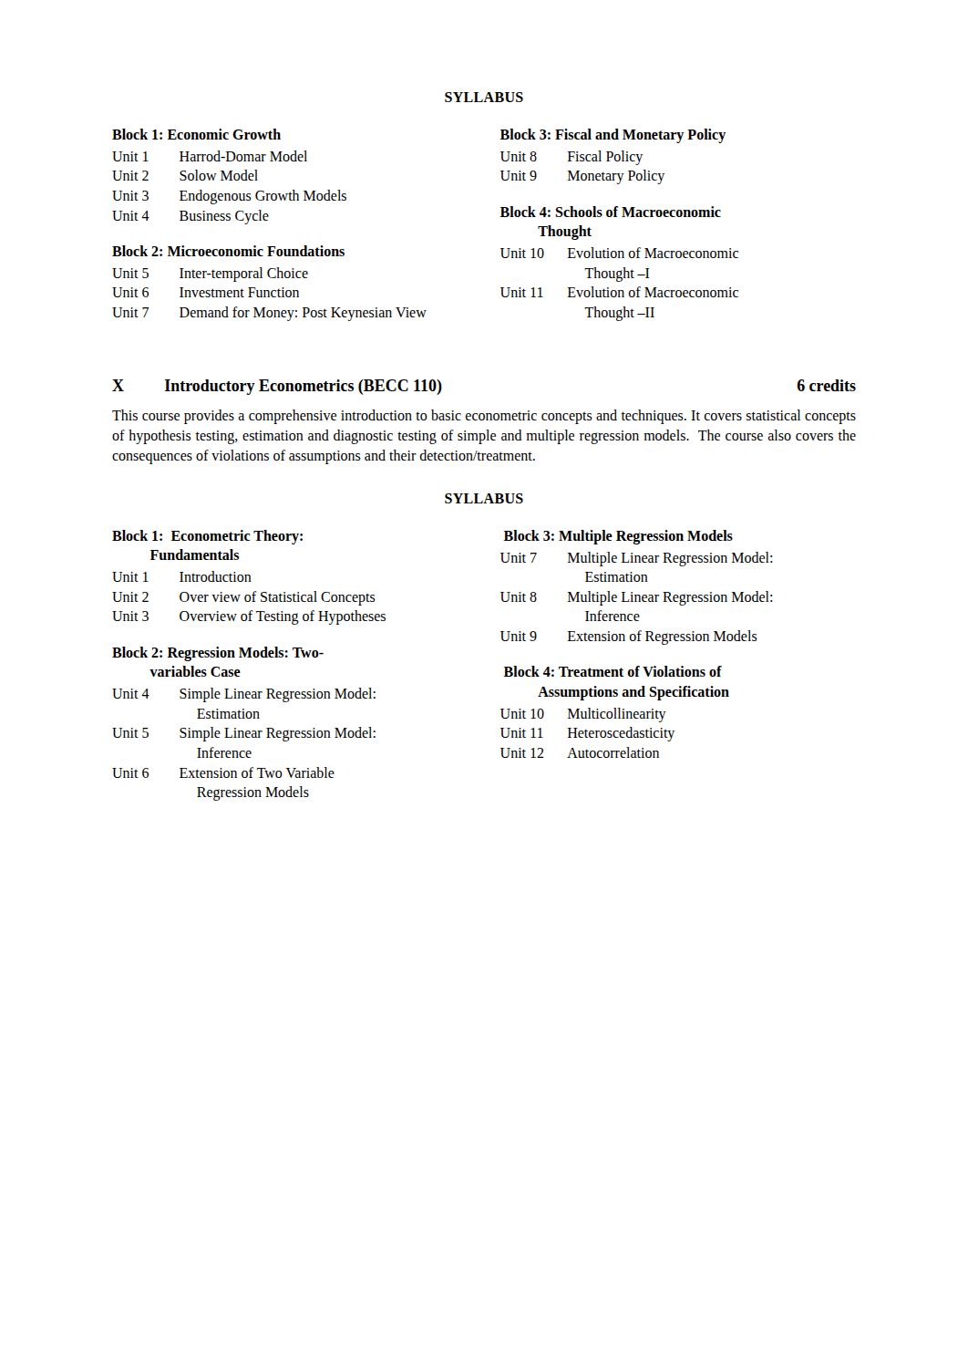SYLLABUS
Block 1: Economic Growth
Unit 1 Harrod-Domar Model
Unit 2 Solow Model
Unit 3 Endogenous Growth Models
Unit 4 Business Cycle
Block 2: Microeconomic Foundations
Unit 5 Inter-temporal Choice
Unit 6 Investment Function
Unit 7 Demand for Money: Post Keynesian View
Block 3: Fiscal and Monetary Policy
Unit 8 Fiscal Policy
Unit 9 Monetary Policy
Block 4: Schools of Macroeconomic Thought
Unit 10 Evolution of Macroeconomic Thought –I
Unit 11 Evolution of Macroeconomic Thought –II
X Introductory Econometrics (BECC 110) 6 credits
This course provides a comprehensive introduction to basic econometric concepts and techniques. It covers statistical concepts of hypothesis testing, estimation and diagnostic testing of simple and multiple regression models. The course also covers the consequences of violations of assumptions and their detection/treatment.
SYLLABUS
Block 1: Econometric Theory: Fundamentals
Unit 1 Introduction
Unit 2 Over view of Statistical Concepts
Unit 3 Overview of Testing of Hypotheses
Block 2: Regression Models: Two-variables Case
Unit 4 Simple Linear Regression Model: Estimation
Unit 5 Simple Linear Regression Model: Inference
Unit 6 Extension of Two Variable Regression Models
Block 3: Multiple Regression Models
Unit 7 Multiple Linear Regression Model: Estimation
Unit 8 Multiple Linear Regression Model: Inference
Unit 9 Extension of Regression Models
Block 4: Treatment of Violations of Assumptions and Specification
Unit 10 Multicollinearity
Unit 11 Heteroscedasticity
Unit 12 Autocorrelation